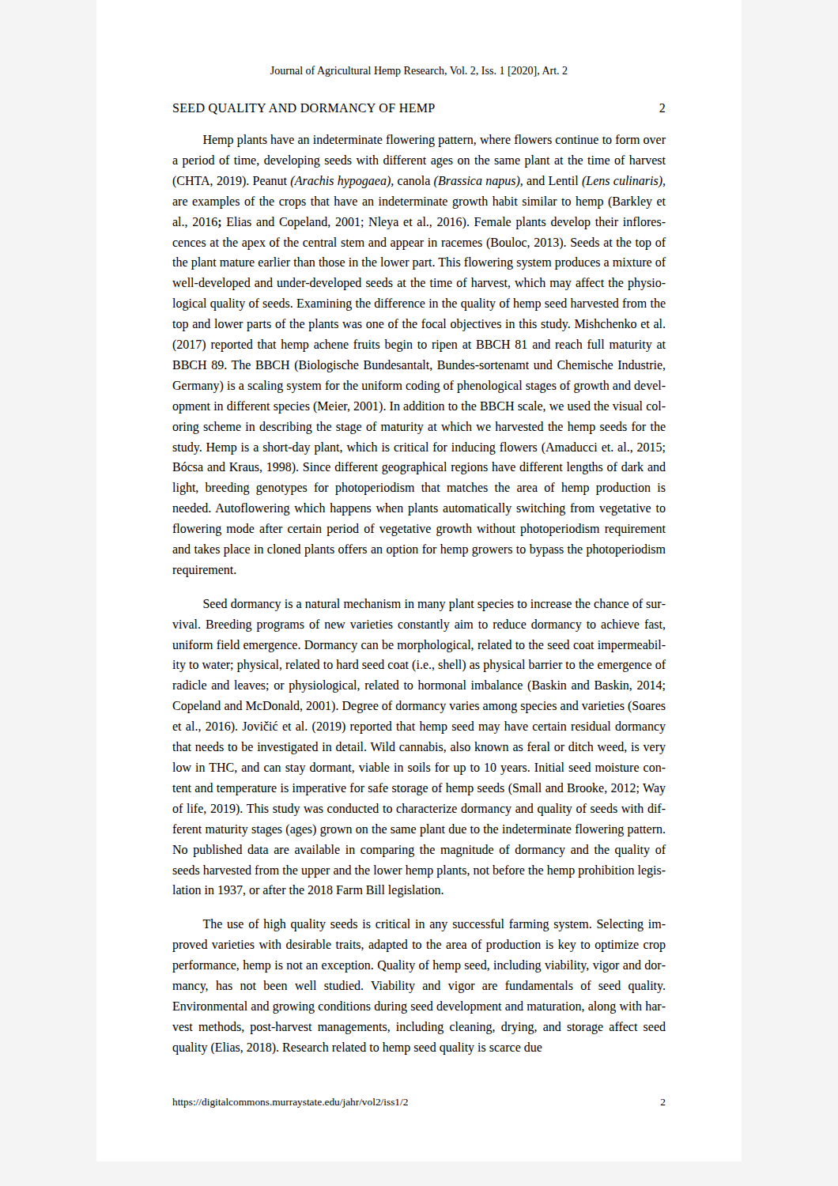Journal of Agricultural Hemp Research, Vol. 2, Iss. 1 [2020], Art. 2
Seed Quality and Dormancy of Hemp 2
Hemp plants have an indeterminate flowering pattern, where flowers continue to form over a period of time, developing seeds with different ages on the same plant at the time of harvest (CHTA, 2019). Peanut (Arachis hypogaea), canola (Brassica napus), and Lentil (Lens culinaris), are examples of the crops that have an indeterminate growth habit similar to hemp (Barkley et al., 2016; Elias and Copeland, 2001; Nleya et al., 2016). Female plants develop their inflorescences at the apex of the central stem and appear in racemes (Bouloc, 2013). Seeds at the top of the plant mature earlier than those in the lower part. This flowering system produces a mixture of well-developed and under-developed seeds at the time of harvest, which may affect the physiological quality of seeds. Examining the difference in the quality of hemp seed harvested from the top and lower parts of the plants was one of the focal objectives in this study. Mishchenko et al. (2017) reported that hemp achene fruits begin to ripen at BBCH 81 and reach full maturity at BBCH 89. The BBCH (Biologische Bundesantalt, Bundes-sortenamt und Chemische Industrie, Germany) is a scaling system for the uniform coding of phenological stages of growth and development in different species (Meier, 2001). In addition to the BBCH scale, we used the visual coloring scheme in describing the stage of maturity at which we harvested the hemp seeds for the study. Hemp is a short-day plant, which is critical for inducing flowers (Amaducci et. al., 2015; Bócsa and Kraus, 1998). Since different geographical regions have different lengths of dark and light, breeding genotypes for photoperiodism that matches the area of hemp production is needed. Autoflowering which happens when plants automatically switching from vegetative to flowering mode after certain period of vegetative growth without photoperiodism requirement and takes place in cloned plants offers an option for hemp growers to bypass the photoperiodism requirement.
Seed dormancy is a natural mechanism in many plant species to increase the chance of survival. Breeding programs of new varieties constantly aim to reduce dormancy to achieve fast, uniform field emergence. Dormancy can be morphological, related to the seed coat impermeability to water; physical, related to hard seed coat (i.e., shell) as physical barrier to the emergence of radicle and leaves; or physiological, related to hormonal imbalance (Baskin and Baskin, 2014; Copeland and McDonald, 2001). Degree of dormancy varies among species and varieties (Soares et al., 2016). Jovičić et al. (2019) reported that hemp seed may have certain residual dormancy that needs to be investigated in detail. Wild cannabis, also known as feral or ditch weed, is very low in THC, and can stay dormant, viable in soils for up to 10 years. Initial seed moisture content and temperature is imperative for safe storage of hemp seeds (Small and Brooke, 2012; Way of life, 2019). This study was conducted to characterize dormancy and quality of seeds with different maturity stages (ages) grown on the same plant due to the indeterminate flowering pattern. No published data are available in comparing the magnitude of dormancy and the quality of seeds harvested from the upper and the lower hemp plants, not before the hemp prohibition legislation in 1937, or after the 2018 Farm Bill legislation.
The use of high quality seeds is critical in any successful farming system. Selecting improved varieties with desirable traits, adapted to the area of production is key to optimize crop performance, hemp is not an exception. Quality of hemp seed, including viability, vigor and dormancy, has not been well studied. Viability and vigor are fundamentals of seed quality. Environmental and growing conditions during seed development and maturation, along with harvest methods, post-harvest managements, including cleaning, drying, and storage affect seed quality (Elias, 2018). Research related to hemp seed quality is scarce due
https://digitalcommons.murraystate.edu/jahr/vol2/iss1/2 2